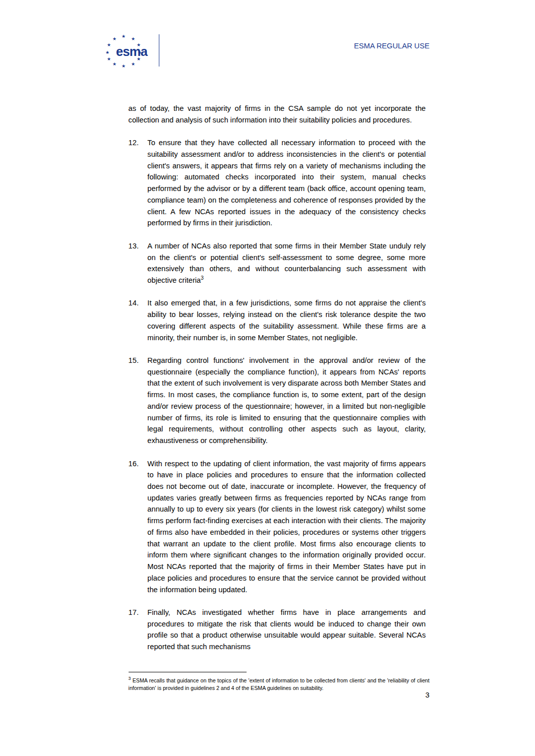★ ★ ★ ★ ★ ★ ★ ★ ★ ★ ★ ★
esma
ESMA REGULAR USE
as of today, the vast majority of firms in the CSA sample do not yet incorporate the collection and analysis of such information into their suitability policies and procedures.
To ensure that they have collected all necessary information to proceed with the suitability assessment and/or to address inconsistencies in the client's or potential client's answers, it appears that firms rely on a variety of mechanisms including the following: automated checks incorporated into their system, manual checks performed by the advisor or by a different team (back office, account opening team, compliance team) on the completeness and coherence of responses provided by the client. A few NCAs reported issues in the adequacy of the consistency checks performed by firms in their jurisdiction.
A number of NCAs also reported that some firms in their Member State unduly rely on the client's or potential client's self-assessment to some degree, some more extensively than others, and without counterbalancing such assessment with objective criteria3
It also emerged that, in a few jurisdictions, some firms do not appraise the client's ability to bear losses, relying instead on the client's risk tolerance despite the two covering different aspects of the suitability assessment. While these firms are a minority, their number is, in some Member States, not negligible.
Regarding control functions' involvement in the approval and/or review of the questionnaire (especially the compliance function), it appears from NCAs' reports that the extent of such involvement is very disparate across both Member States and firms. In most cases, the compliance function is, to some extent, part of the design and/or review process of the questionnaire; however, in a limited but non-negligible number of firms, its role is limited to ensuring that the questionnaire complies with legal requirements, without controlling other aspects such as layout, clarity, exhaustiveness or comprehensibility.
With respect to the updating of client information, the vast majority of firms appears to have in place policies and procedures to ensure that the information collected does not become out of date, inaccurate or incomplete. However, the frequency of updates varies greatly between firms as frequencies reported by NCAs range from annually to up to every six years (for clients in the lowest risk category) whilst some firms perform fact-finding exercises at each interaction with their clients. The majority of firms also have embedded in their policies, procedures or systems other triggers that warrant an update to the client profile. Most firms also encourage clients to inform them where significant changes to the information originally provided occur. Most NCAs reported that the majority of firms in their Member States have put in place policies and procedures to ensure that the service cannot be provided without the information being updated.
Finally, NCAs investigated whether firms have in place arrangements and procedures to mitigate the risk that clients would be induced to change their own profile so that a product otherwise unsuitable would appear suitable. Several NCAs reported that such mechanisms
3 ESMA recalls that guidance on the topics of the 'extent of information to be collected from clients' and the 'reliability of client information' is provided in guidelines 2 and 4 of the ESMA guidelines on suitability.
3